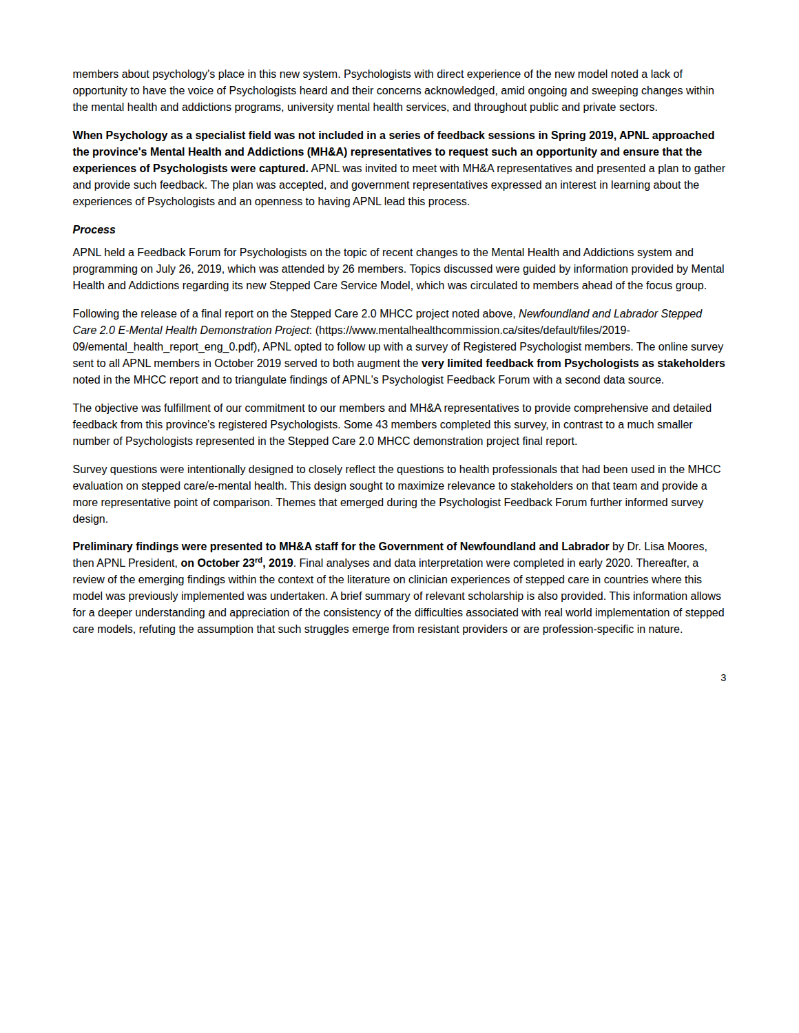members about psychology's place in this new system. Psychologists with direct experience of the new model noted a lack of opportunity to have the voice of Psychologists heard and their concerns acknowledged, amid ongoing and sweeping changes within the mental health and addictions programs, university mental health services, and throughout public and private sectors.
When Psychology as a specialist field was not included in a series of feedback sessions in Spring 2019, APNL approached the province's Mental Health and Addictions (MH&A) representatives to request such an opportunity and ensure that the experiences of Psychologists were captured. APNL was invited to meet with MH&A representatives and presented a plan to gather and provide such feedback. The plan was accepted, and government representatives expressed an interest in learning about the experiences of Psychologists and an openness to having APNL lead this process.
Process
APNL held a Feedback Forum for Psychologists on the topic of recent changes to the Mental Health and Addictions system and programming on July 26, 2019, which was attended by 26 members. Topics discussed were guided by information provided by Mental Health and Addictions regarding its new Stepped Care Service Model, which was circulated to members ahead of the focus group.
Following the release of a final report on the Stepped Care 2.0 MHCC project noted above, Newfoundland and Labrador Stepped Care 2.0 E-Mental Health Demonstration Project: (https://www.mentalhealthcommission.ca/sites/default/files/2019-09/emental_health_report_eng_0.pdf), APNL opted to follow up with a survey of Registered Psychologist members. The online survey sent to all APNL members in October 2019 served to both augment the very limited feedback from Psychologists as stakeholders noted in the MHCC report and to triangulate findings of APNL's Psychologist Feedback Forum with a second data source.
The objective was fulfillment of our commitment to our members and MH&A representatives to provide comprehensive and detailed feedback from this province's registered Psychologists. Some 43 members completed this survey, in contrast to a much smaller number of Psychologists represented in the Stepped Care 2.0 MHCC demonstration project final report.
Survey questions were intentionally designed to closely reflect the questions to health professionals that had been used in the MHCC evaluation on stepped care/e-mental health. This design sought to maximize relevance to stakeholders on that team and provide a more representative point of comparison. Themes that emerged during the Psychologist Feedback Forum further informed survey design.
Preliminary findings were presented to MH&A staff for the Government of Newfoundland and Labrador by Dr. Lisa Moores, then APNL President, on October 23rd, 2019. Final analyses and data interpretation were completed in early 2020. Thereafter, a review of the emerging findings within the context of the literature on clinician experiences of stepped care in countries where this model was previously implemented was undertaken. A brief summary of relevant scholarship is also provided. This information allows for a deeper understanding and appreciation of the consistency of the difficulties associated with real world implementation of stepped care models, refuting the assumption that such struggles emerge from resistant providers or are profession-specific in nature.
3